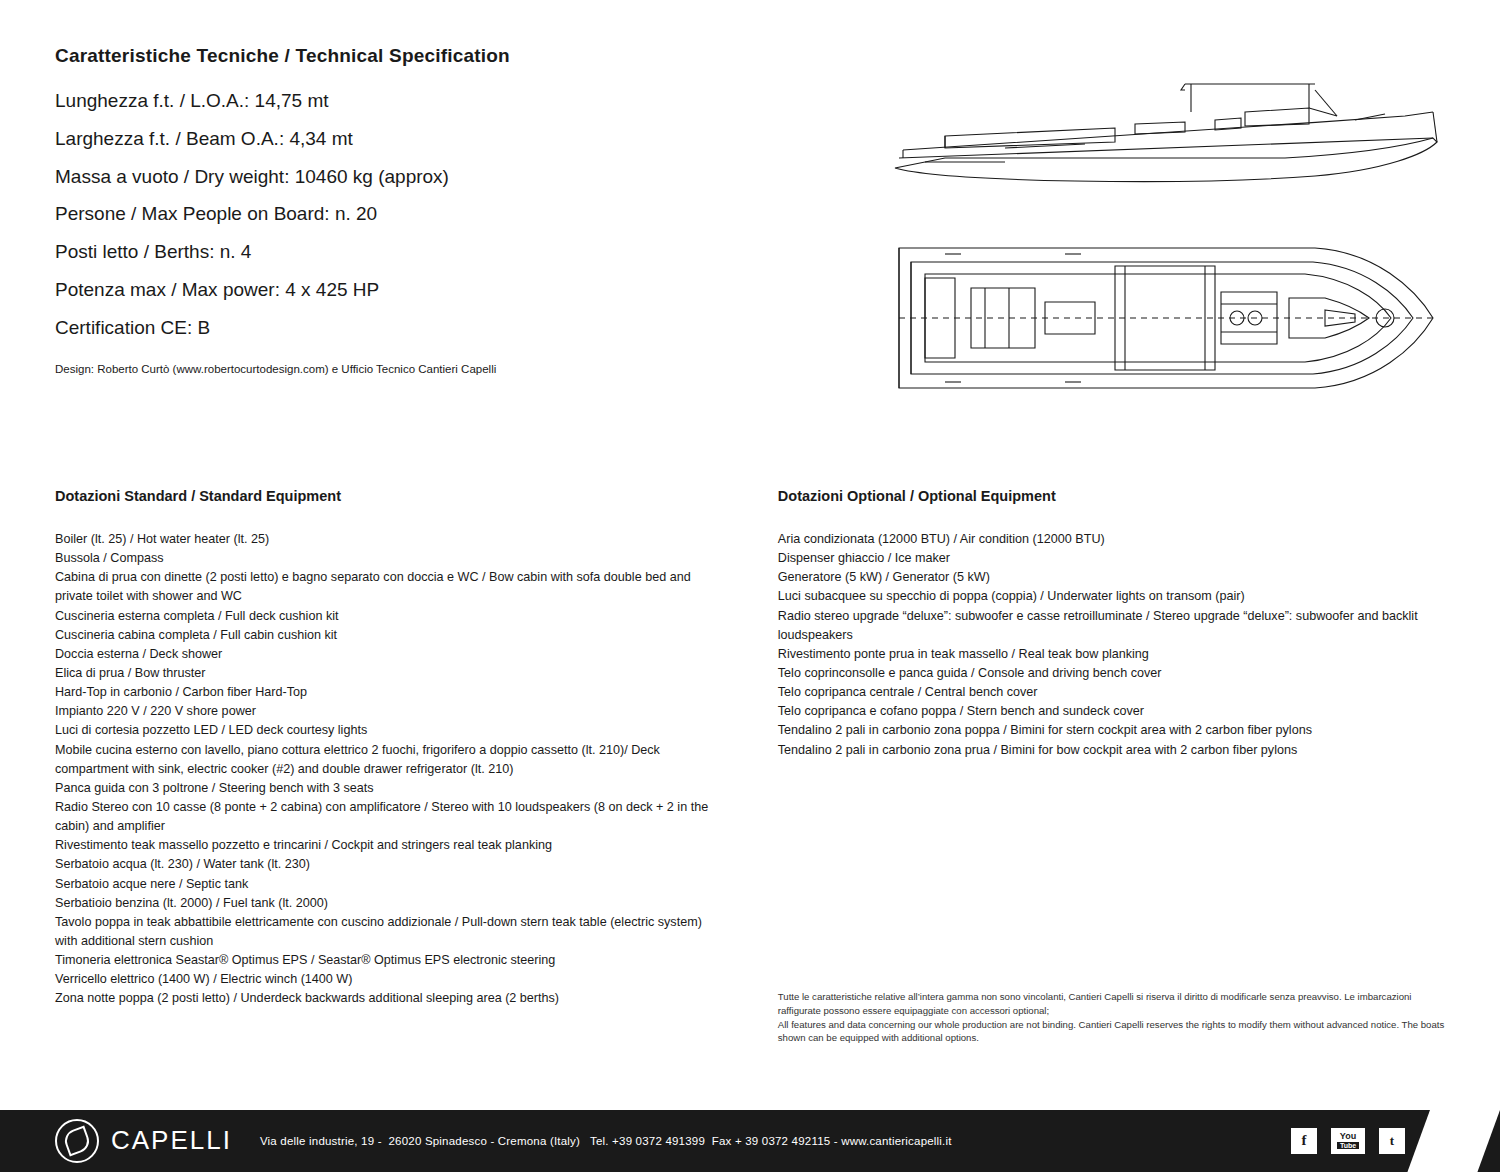Caratteristiche Tecniche / Technical Specification
Lunghezza f.t. / L.O.A.: 14,75 mt
Larghezza f.t. / Beam O.A.: 4,34 mt
Massa a vuoto / Dry weight: 10460 kg (approx)
Persone / Max People on Board: n. 20
Posti letto / Berths: n. 4
Potenza max / Max power: 4 x 425 HP
Certification CE: B
Design: Roberto Curtò (www.robertocurtodesign.com) e Ufficio Tecnico Cantieri Capelli
Dotazioni Standard / Standard Equipment
Boiler (lt. 25) / Hot water heater (lt. 25)
Bussola / Compass
Cabina di prua con dinette (2 posti letto) e bagno separato con doccia e WC / Bow cabin with sofa double bed and private toilet with shower and WC
Cuscineria esterna completa / Full deck cushion kit
Cuscineria cabina completa / Full cabin cushion kit
Doccia esterna / Deck shower
Elica di prua / Bow thruster
Hard-Top in carbonio / Carbon fiber Hard-Top
Impianto 220 V / 220 V shore power
Luci di cortesia pozzetto LED / LED deck courtesy lights
Mobile cucina esterno con lavello, piano cottura elettrico 2 fuochi, frigorifero a doppio cassetto (lt. 210)/ Deck compartment with sink, electric cooker (#2) and double drawer refrigerator (lt. 210)
Panca guida con 3 poltrone / Steering bench with 3 seats
Radio Stereo con 10 casse (8 ponte + 2 cabina) con amplificatore / Stereo with 10 loudspeakers (8 on deck + 2 in the cabin) and amplifier
Rivestimento teak massello pozzetto e trincarini / Cockpit and stringers real teak planking
Serbatoio acqua (lt. 230) / Water tank (lt. 230)
Serbatoio acque nere / Septic tank
Serbatioio benzina (lt. 2000) / Fuel tank (lt. 2000)
Tavolo poppa in teak abbattibile elettricamente con cuscino addizionale / Pull-down stern teak table (electric system) with additional stern cushion
Timoneria elettronica Seastar® Optimus EPS / Seastar® Optimus EPS electronic steering
Verricello elettrico (1400 W) / Electric winch (1400 W)
Zona notte poppa (2 posti letto) / Underdeck backwards additional sleeping area (2 berths)
Dotazioni Optional / Optional Equipment
Aria condizionata (12000 BTU) / Air condition (12000 BTU)
Dispenser ghiaccio / Ice maker
Generatore (5 kW) / Generator (5 kW)
Luci subacquee su specchio di poppa (coppia) / Underwater lights on transom (pair)
Radio stereo upgrade “deluxe”: subwoofer e casse retroilluminate / Stereo upgrade “deluxe”: subwoofer and backlit loudspeakers
Rivestimento ponte prua in teak massello / Real teak bow planking
Telo coprinconsolle e panca guida / Console and driving bench cover
Telo copripanca centrale / Central bench cover
Telo copripanca e cofano poppa / Stern bench and sundeck cover
Tendalino 2 pali in carbonio zona poppa / Bimini for stern cockpit area with 2 carbon fiber pylons
Tendalino 2 pali in carbonio zona prua / Bimini for bow cockpit area with 2 carbon fiber pylons
Tutte le caratteristiche relative all’intera gamma non sono vincolanti, Cantieri Capelli si riserva il diritto di modificarle senza preavviso. Le imbarcazioni raffigurate possono essere equipaggiate con accessori optional;
All features and data concerning our whole production are not binding. Cantieri Capelli reserves the rights to modify them without advanced notice. The boats shown can be equipped with additional options.
CAPELLI
Via delle industrie, 19 - 26020 Spinadesco - Cremona (Italy) Tel. +39 0372 491399 Fax + 39 0372 492115 - www.cantiericapelli.it
f
You Tube
t